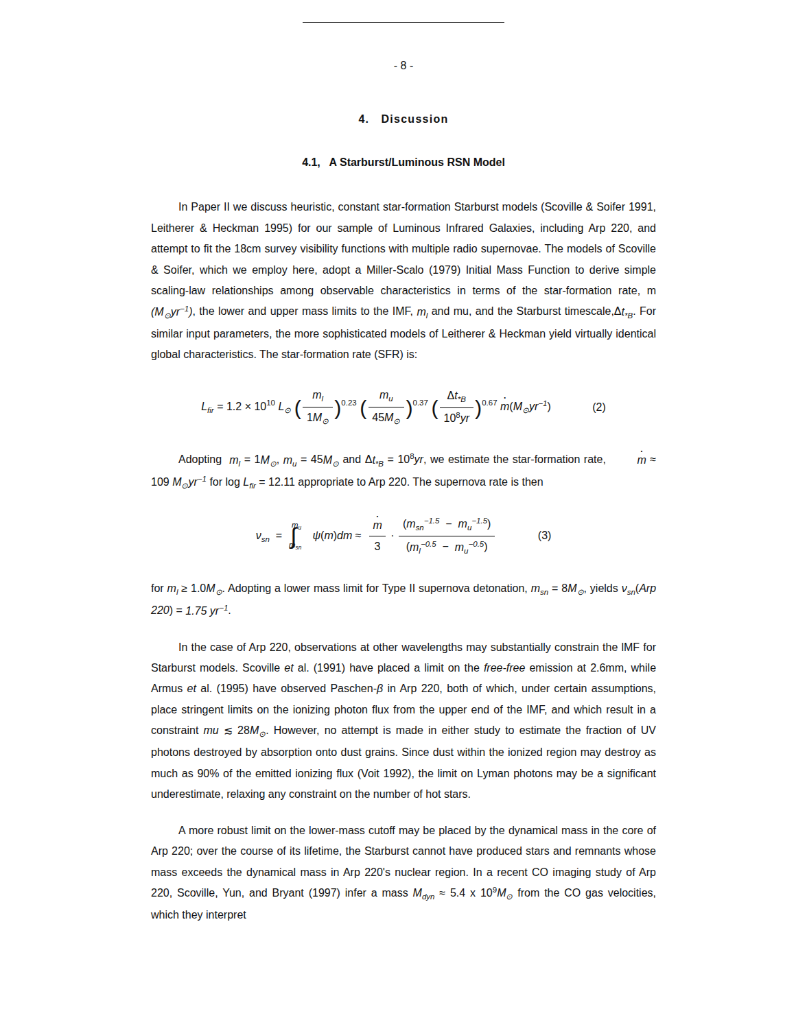- 8 -
4. Discussion
4.1, A Starburst/Luminous RSN Model
In Paper II we discuss heuristic, constant star-formation Starburst models (Scoville & Soifer 1991, Leitherer & Heckman 1995) for our sample of Luminous Infrared Galaxies, including Arp 220, and attempt to fit the 18cm survey visibility functions with multiple radio supernovae. The models of Scoville & Soifer, which we employ here, adopt a Miller-Scalo (1979) Initial Mass Function to derive simple scaling-law relationships among observable characteristics in terms of the star-formation rate, m (M⊙yr−1), the lower and upper mass limits to the IMF, ml and mu, and the Starburst timescale,Δt*B. For similar input parameters, the more sophisticated models of Leitherer & Heckman yield virtually identical global characteristics. The star-formation rate (SFR) is:
Lfir = 1.2 × 1010 L⊙ (ml 1M⊙) 0.23 (mu 45M⊙) 0.37 (Δt*B 108 yr) 0.67 m(M⊙yr−1)
(2)
Adopting ml = 1M⊙, mu = 45M⊙ and Δt*B = 108 yr, we estimate the star-formation rate, m ≈ 109 M⊙yr−1 for log Lfir = 12.11 appropriate to Arp 220. The supernova rate is then
νsn = ∫mu msn ψ(m)dm ≈ m 3 · (msn−1.5 − mu−1.5) (ml−0.5 − mu−0.5)
(3)
for ml ≥ 1.0M⊙. Adopting a lower mass limit for Type II supernova detonation, msn = 8M⊙, yields νsn(Arp 220) = 1.75 yr−1.
In the case of Arp 220, observations at other wavelengths may substantially constrain the lMF for Starburst models. Scoville et al. (1991) have placed a limit on the free-free emission at 2.6mm, while Armus et al. (1995) have observed Paschen-β in Arp 220, both of which, under certain assumptions, place stringent limits on the ionizing photon flux from the upper end of the IMF, and which result in a constraint mu ≲ 28M⊙. However, no attempt is made in either study to estimate the fraction of UV photons destroyed by absorption onto dust grains. Since dust within the ionized region may destroy as much as 90% of the emitted ionizing flux (Voit 1992), the limit on Lyman photons may be a significant underestimate, relaxing any constraint on the number of hot stars.
A more robust limit on the lower-mass cutoff may be placed by the dynamical mass in the core of Arp 220; over the course of its lifetime, the Starburst cannot have produced stars and remnants whose mass exceeds the dynamical mass in Arp 220's nuclear region. In a recent CO imaging study of Arp 220, Scoville, Yun, and Bryant (1997) infer a mass Mdyn ≈ 5.4 x 109 M⊙ from the CO gas velocities, which they interpret